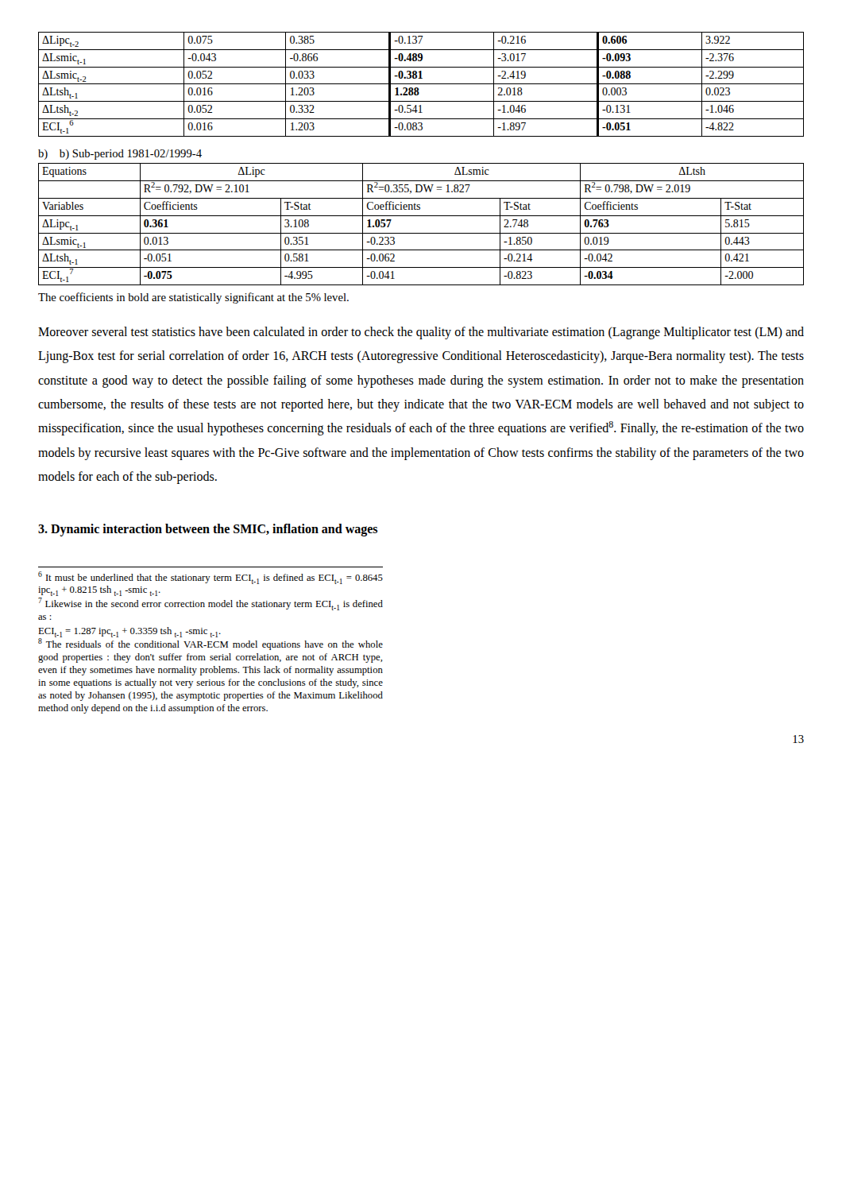| ΔLipc t-2 | 0.075 | 0.385 | -0.137 | -0.216 | 0.606 | 3.922 |
| ΔLsmic t-1 | -0.043 | -0.866 | -0.489 | -3.017 | -0.093 | -2.376 |
| ΔLsmic t-2 | 0.052 | 0.033 | -0.381 | -2.419 | -0.088 | -2.299 |
| ΔLtsh t-1 | 0.016 | 1.203 | 1.288 | 2.018 | 0.003 | 0.023 |
| ΔLtsh t-2 | 0.052 | 0.332 | -0.541 | -1.046 | -0.131 | -1.046 |
| ECI t-1 6 | 0.016 | 1.203 | -0.083 | -1.897 | -0.051 | -4.822 |
b) b) Sub-period 1981-02/1999-4
| Equations | ΔLipc | ΔLsmic | ΔLtsh |
| | R 2 = 0.792, DW = 2.101 | R 2 =0.355, DW = 1.827 | R 2 = 0.798, DW = 2.019 |
| Variables | Coefficients | T-Stat | Coefficients | T-Stat | Coefficients | T-Stat |
| ΔLipc t-1 | 0.361 | 3.108 | 1.057 | 2.748 | 0.763 | 5.815 |
| ΔLsmic t-1 | 0.013 | 0.351 | -0.233 | -1.850 | 0.019 | 0.443 |
| ΔLtsh t-1 | -0.051 | 0.581 | -0.062 | -0.214 | -0.042 | 0.421 |
| ECI t-1 7 | -0.075 | -4.995 | -0.041 | -0.823 | -0.034 | -2.000 |
The coefficients in bold are statistically significant at the 5% level.
Moreover several test statistics have been calculated in order to check the quality of the multivariate estimation (Lagrange Multiplicator test (LM) and Ljung-Box test for serial correlation of order 16, ARCH tests (Autoregressive Conditional Heteroscedasticity), Jarque-Bera normality test). The tests constitute a good way to detect the possible failing of some hypotheses made during the system estimation. In order not to make the presentation cumbersome, the results of these tests are not reported here, but they indicate that the two VAR-ECM models are well behaved and not subject to misspecification, since the usual hypotheses concerning the residuals of each of the three equations are verified8. Finally, the re-estimation of the two models by recursive least squares with the Pc-Give software and the implementation of Chow tests confirms the stability of the parameters of the two models for each of the sub-periods.
3. Dynamic interaction between the SMIC, inflation and wages
6 It must be underlined that the stationary term ECIt-1 is defined as ECIt-1 = 0.8645 ipct-1 + 0.8215 tsh t-1 -smic t-1.
7 Likewise in the second error correction model the stationary term ECIt-1 is defined as :
ECIt-1 = 1.287 ipct-1 + 0.3359 tsh t-1 -smic t-1.
8 The residuals of the conditional VAR-ECM model equations have on the whole good properties : they don't suffer from serial correlation, are not of ARCH type, even if they sometimes have normality problems. This lack of normality assumption in some equations is actually not very serious for the conclusions of the study, since as noted by Johansen (1995), the asymptotic properties of the Maximum Likelihood method only depend on the i.i.d assumption of the errors.
13